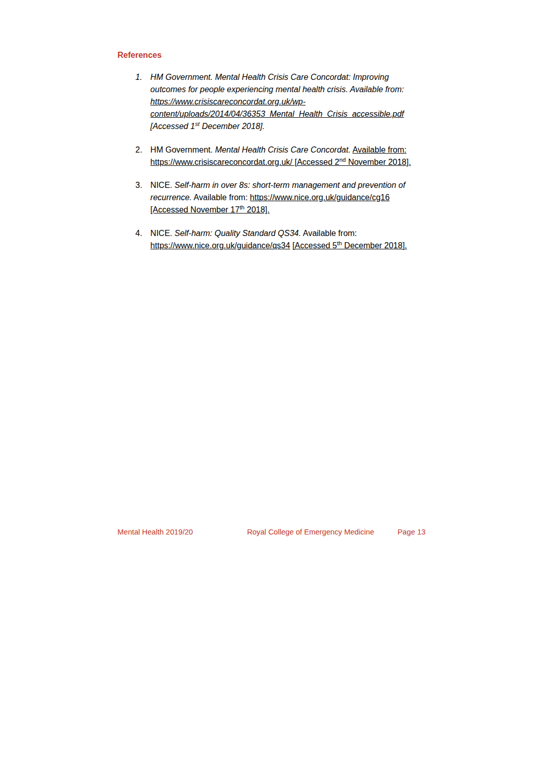References
HM Government. Mental Health Crisis Care Concordat: Improving outcomes for people experiencing mental health crisis. Available from: https://www.crisiscareconcordat.org.uk/wp-content/uploads/2014/04/36353_Mental_Health_Crisis_accessible.pdf [Accessed 1st December 2018].
HM Government. Mental Health Crisis Care Concordat. Available from: https://www.crisiscareconcordat.org.uk/ [Accessed 2nd November 2018].
NICE. Self-harm in over 8s: short-term management and prevention of recurrence. Available from: https://www.nice.org.uk/guidance/cg16 [Accessed November 17th 2018].
NICE. Self-harm: Quality Standard QS34. Available from: https://www.nice.org.uk/guidance/qs34 [Accessed 5th December 2018].
Mental Health 2019/20
Royal College of Emergency Medicine
Page 13